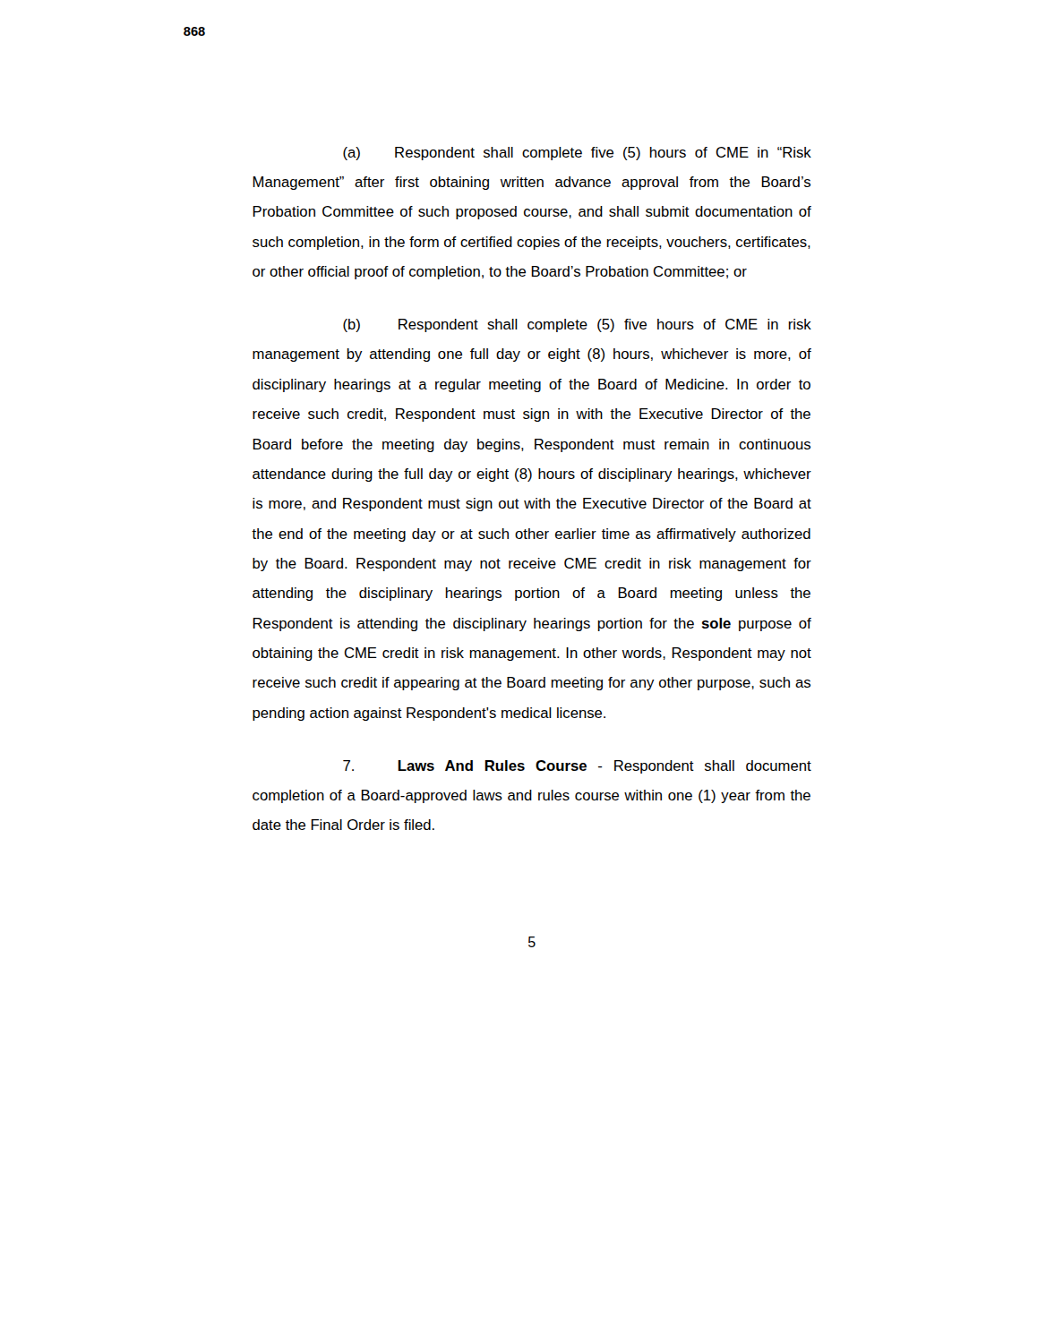868
(a) Respondent shall complete five (5) hours of CME in “Risk Management” after first obtaining written advance approval from the Board’s Probation Committee of such proposed course, and shall submit documentation of such completion, in the form of certified copies of the receipts, vouchers, certificates, or other official proof of completion, to the Board’s Probation Committee; or
(b) Respondent shall complete (5) five hours of CME in risk management by attending one full day or eight (8) hours, whichever is more, of disciplinary hearings at a regular meeting of the Board of Medicine. In order to receive such credit, Respondent must sign in with the Executive Director of the Board before the meeting day begins, Respondent must remain in continuous attendance during the full day or eight (8) hours of disciplinary hearings, whichever is more, and Respondent must sign out with the Executive Director of the Board at the end of the meeting day or at such other earlier time as affirmatively authorized by the Board. Respondent may not receive CME credit in risk management for attending the disciplinary hearings portion of a Board meeting unless the Respondent is attending the disciplinary hearings portion for the sole purpose of obtaining the CME credit in risk management. In other words, Respondent may not receive such credit if appearing at the Board meeting for any other purpose, such as pending action against Respondent's medical license.
7. Laws And Rules Course - Respondent shall document completion of a Board-approved laws and rules course within one (1) year from the date the Final Order is filed.
5